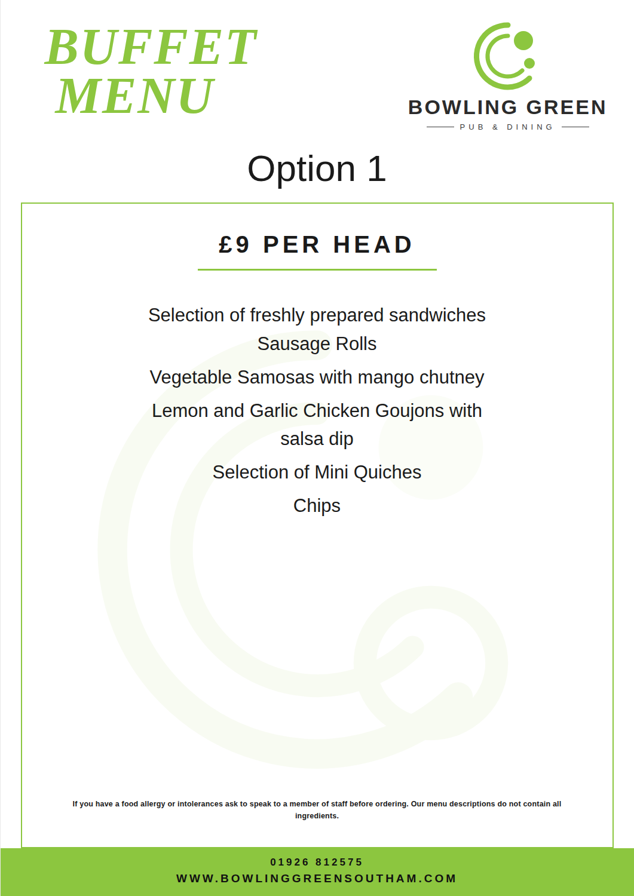Buffet Menu
BOWLING GREEN
PUB & DINING
Option 1
£9 PER HEAD
Selection of freshly prepared sandwiches
Sausage Rolls
Vegetable Samosas with mango chutney
Lemon and Garlic Chicken Goujons with
salsa dip
Selection of Mini Quiches
Chips
If you have a food allergy or intolerances ask to speak to a member of staff before ordering. Our menu descriptions do not contain all ingredients.
01926 812575
WWW.BOWLINGGREENSOUTHAM.COM